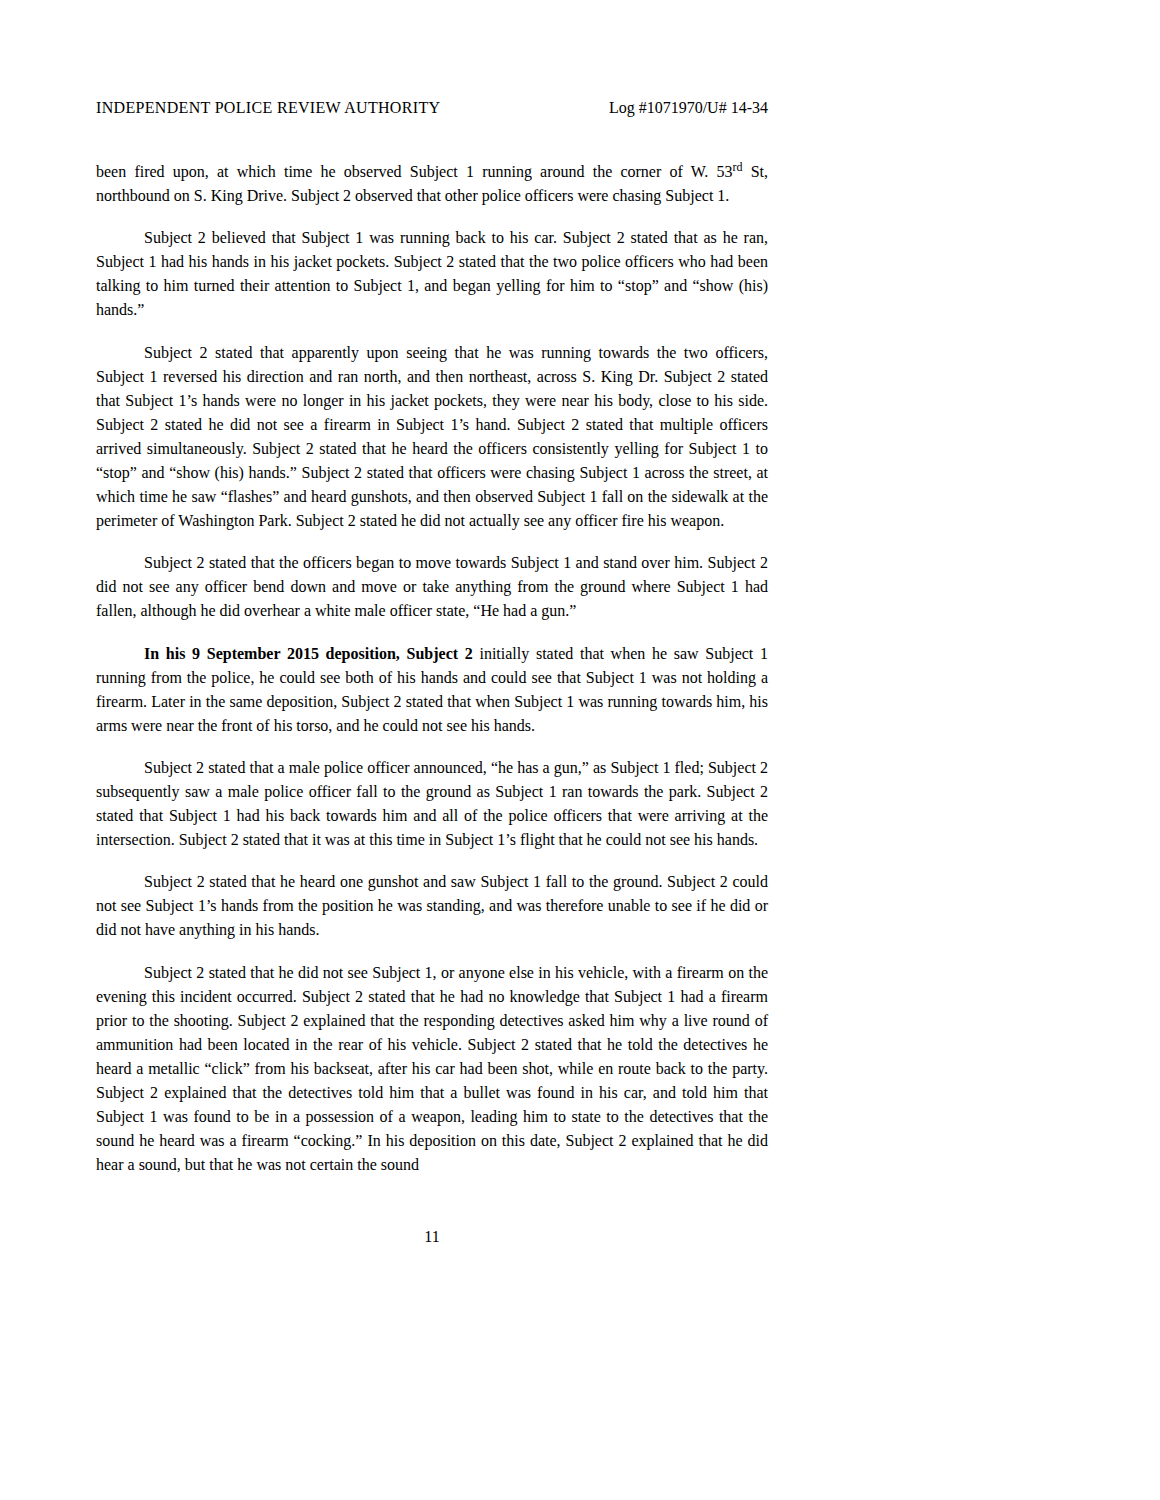INDEPENDENT POLICE REVIEW AUTHORITY Log #1071970/U# 14-34
been fired upon, at which time he observed Subject 1 running around the corner of W. 53rd St, northbound on S. King Drive. Subject 2 observed that other police officers were chasing Subject 1.
Subject 2 believed that Subject 1 was running back to his car. Subject 2 stated that as he ran, Subject 1 had his hands in his jacket pockets. Subject 2 stated that the two police officers who had been talking to him turned their attention to Subject 1, and began yelling for him to “stop” and “show (his) hands.”
Subject 2 stated that apparently upon seeing that he was running towards the two officers, Subject 1 reversed his direction and ran north, and then northeast, across S. King Dr. Subject 2 stated that Subject 1’s hands were no longer in his jacket pockets, they were near his body, close to his side. Subject 2 stated he did not see a firearm in Subject 1’s hand. Subject 2 stated that multiple officers arrived simultaneously. Subject 2 stated that he heard the officers consistently yelling for Subject 1 to “stop” and “show (his) hands.” Subject 2 stated that officers were chasing Subject 1 across the street, at which time he saw “flashes” and heard gunshots, and then observed Subject 1 fall on the sidewalk at the perimeter of Washington Park. Subject 2 stated he did not actually see any officer fire his weapon.
Subject 2 stated that the officers began to move towards Subject 1 and stand over him. Subject 2 did not see any officer bend down and move or take anything from the ground where Subject 1 had fallen, although he did overhear a white male officer state, “He had a gun.”
In his 9 September 2015 deposition, Subject 2 initially stated that when he saw Subject 1 running from the police, he could see both of his hands and could see that Subject 1 was not holding a firearm. Later in the same deposition, Subject 2 stated that when Subject 1 was running towards him, his arms were near the front of his torso, and he could not see his hands.
Subject 2 stated that a male police officer announced, “he has a gun,” as Subject 1 fled; Subject 2 subsequently saw a male police officer fall to the ground as Subject 1 ran towards the park. Subject 2 stated that Subject 1 had his back towards him and all of the police officers that were arriving at the intersection. Subject 2 stated that it was at this time in Subject 1’s flight that he could not see his hands.
Subject 2 stated that he heard one gunshot and saw Subject 1 fall to the ground. Subject 2 could not see Subject 1’s hands from the position he was standing, and was therefore unable to see if he did or did not have anything in his hands.
Subject 2 stated that he did not see Subject 1, or anyone else in his vehicle, with a firearm on the evening this incident occurred. Subject 2 stated that he had no knowledge that Subject 1 had a firearm prior to the shooting. Subject 2 explained that the responding detectives asked him why a live round of ammunition had been located in the rear of his vehicle. Subject 2 stated that he told the detectives he heard a metallic “click” from his backseat, after his car had been shot, while en route back to the party. Subject 2 explained that the detectives told him that a bullet was found in his car, and told him that Subject 1 was found to be in a possession of a weapon, leading him to state to the detectives that the sound he heard was a firearm “cocking.” In his deposition on this date, Subject 2 explained that he did hear a sound, but that he was not certain the sound
11